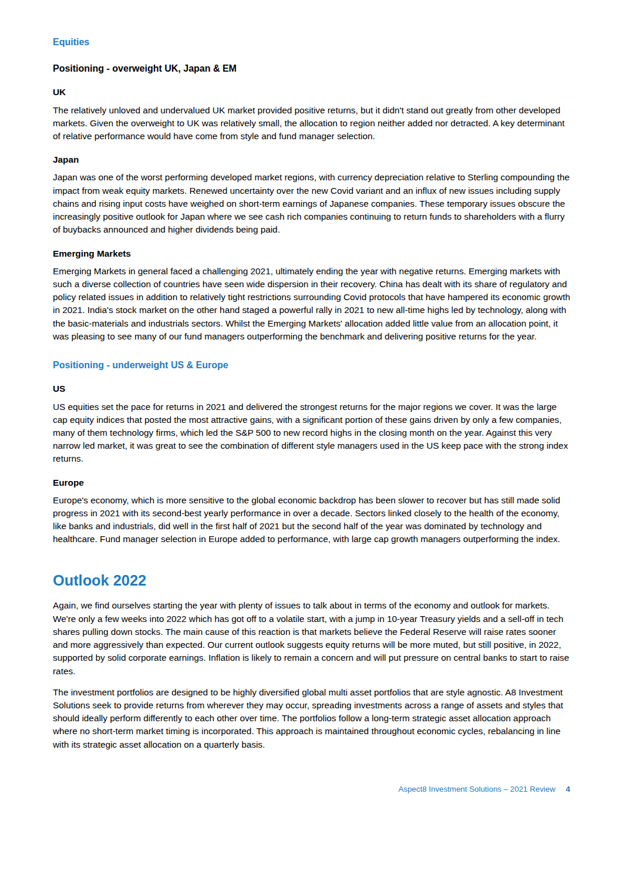Equities
Positioning - overweight UK, Japan & EM
UK
The relatively unloved and undervalued UK market provided positive returns, but it didn't stand out greatly from other developed markets. Given the overweight to UK was relatively small, the allocation to region neither added nor detracted. A key determinant of relative performance would have come from style and fund manager selection.
Japan
Japan was one of the worst performing developed market regions, with currency depreciation relative to Sterling compounding the impact from weak equity markets. Renewed uncertainty over the new Covid variant and an influx of new issues including supply chains and rising input costs have weighed on short-term earnings of Japanese companies. These temporary issues obscure the increasingly positive outlook for Japan where we see cash rich companies continuing to return funds to shareholders with a flurry of buybacks announced and higher dividends being paid.
Emerging Markets
Emerging Markets in general faced a challenging 2021, ultimately ending the year with negative returns. Emerging markets with such a diverse collection of countries have seen wide dispersion in their recovery. China has dealt with its share of regulatory and policy related issues in addition to relatively tight restrictions surrounding Covid protocols that have hampered its economic growth in 2021. India's stock market on the other hand staged a powerful rally in 2021 to new all-time highs led by technology, along with the basic-materials and industrials sectors. Whilst the Emerging Markets' allocation added little value from an allocation point, it was pleasing to see many of our fund managers outperforming the benchmark and delivering positive returns for the year.
Positioning - underweight US & Europe
US
US equities set the pace for returns in 2021 and delivered the strongest returns for the major regions we cover. It was the large cap equity indices that posted the most attractive gains, with a significant portion of these gains driven by only a few companies, many of them technology firms, which led the S&P 500 to new record highs in the closing month on the year. Against this very narrow led market, it was great to see the combination of different style managers used in the US keep pace with the strong index returns.
Europe
Europe's economy, which is more sensitive to the global economic backdrop has been slower to recover but has still made solid progress in 2021 with its second-best yearly performance in over a decade. Sectors linked closely to the health of the economy, like banks and industrials, did well in the first half of 2021 but the second half of the year was dominated by technology and healthcare. Fund manager selection in Europe added to performance, with large cap growth managers outperforming the index.
Outlook 2022
Again, we find ourselves starting the year with plenty of issues to talk about in terms of the economy and outlook for markets. We're only a few weeks into 2022 which has got off to a volatile start, with a jump in 10-year Treasury yields and a sell-off in tech shares pulling down stocks. The main cause of this reaction is that markets believe the Federal Reserve will raise rates sooner and more aggressively than expected. Our current outlook suggests equity returns will be more muted, but still positive, in 2022, supported by solid corporate earnings. Inflation is likely to remain a concern and will put pressure on central banks to start to raise rates.
The investment portfolios are designed to be highly diversified global multi asset portfolios that are style agnostic. A8 Investment Solutions seek to provide returns from wherever they may occur, spreading investments across a range of assets and styles that should ideally perform differently to each other over time. The portfolios follow a long-term strategic asset allocation approach where no short-term market timing is incorporated. This approach is maintained throughout economic cycles, rebalancing in line with its strategic asset allocation on a quarterly basis.
Aspect8 Investment Solutions – 2021 Review 4